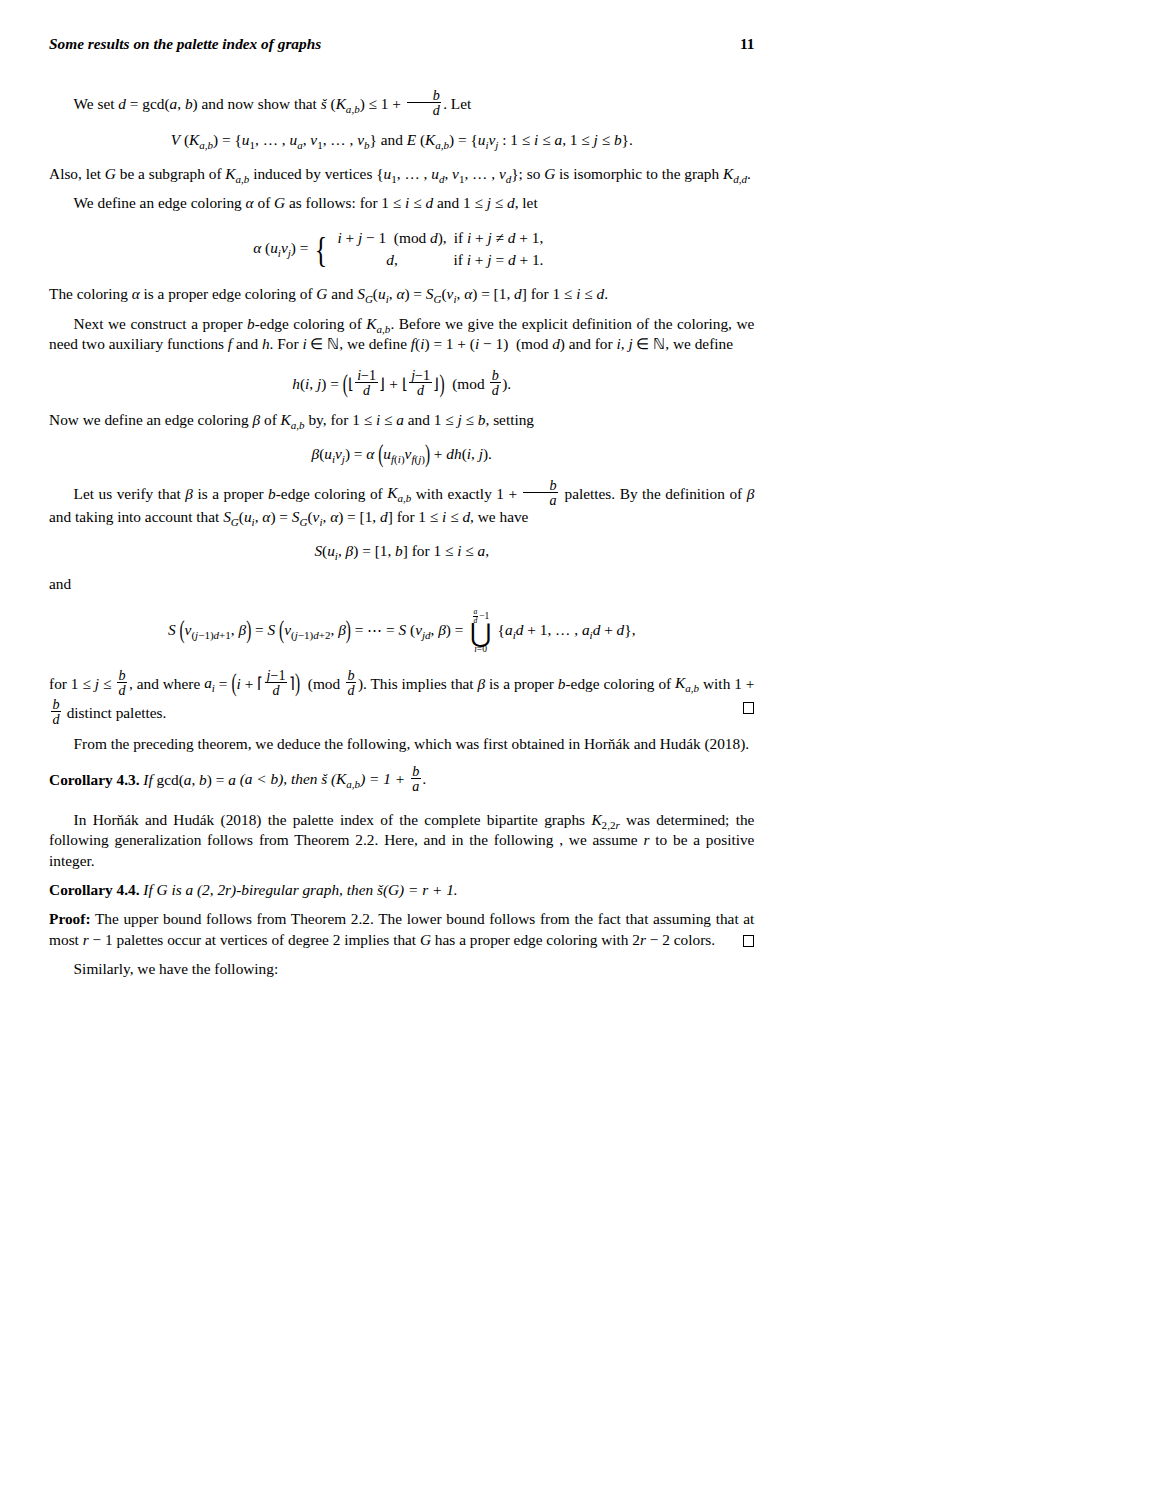Some results on the palette index of graphs 11
We set d = gcd(a, b) and now show that š (Ka,b) ≤ 1 + bd. Let
V (Ka,b) = {u1, … , ua, v1, … , vb} and E (Ka,b) = {uivj : 1 ≤ i ≤ a, 1 ≤ j ≤ b}.
Also, let G be a subgraph of Ka,b induced by vertices {u1, … , ud, v1, … , vd}; so G is isomorphic to the graph Kd,d.
We define an edge coloring α of G as follows: for 1 ≤ i ≤ d and 1 ≤ j ≤ d, let
α (uivj) = {
| i + j − 1 (mod d ), | if i + j ≠ d + 1, |
| d , | if i + j = d + 1. |
The coloring α is a proper edge coloring of G and SG(ui, α) = SG(vi, α) = [1, d] for 1 ≤ i ≤ d.
Next we construct a proper b-edge coloring of Ka,b. Before we give the explicit definition of the coloring, we need two auxiliary functions f and h. For i ∈ ℕ, we define f(i) = 1 + (i − 1) (mod d) and for i, j ∈ ℕ, we define
h(i, j) = ( i−1 d + j−1 d ) (mod bd).
Now we define an edge coloring β of Ka,b by, for 1 ≤ i ≤ a and 1 ≤ j ≤ b, setting
β(uivj) = α (uf(i)vf(j)) + dh(i, j).
Let us verify that β is a proper b-edge coloring of Ka,b with exactly 1 + ba palettes. By the definition of β and taking into account that SG(ui, α) = SG(vi, α) = [1, d] for 1 ≤ i ≤ d, we have
S(ui, β) = [1, b] for 1 ≤ i ≤ a,
and
S (v(j−1)d+1, β) = S (v(j−1)d+2, β) = ⋯ = S (vjd, β) = ad−1 ⋃ i=0 {aid + 1, … , aid + d},
for 1 ≤ j ≤ bd, and where ai = (i + j−1 d ) (mod bd). This implies that β is a proper b-edge coloring of Ka,b with 1 + bd distinct palettes.
From the preceding theorem, we deduce the following, which was first obtained in Horňák and Hudák (2018).
Corollary 4.3. If gcd(a, b) = a (a < b), then š (Ka,b) = 1 + ba.
In Horňák and Hudák (2018) the palette index of the complete bipartite graphs K2,2r was determined; the following generalization follows from Theorem 2.2. Here, and in the following , we assume r to be a positive integer.
Corollary 4.4. If G is a (2, 2r)-biregular graph, then š(G) = r + 1.
Proof: The upper bound follows from Theorem 2.2. The lower bound follows from the fact that assuming that at most r − 1 palettes occur at vertices of degree 2 implies that G has a proper edge coloring with 2r − 2 colors.
Similarly, we have the following: